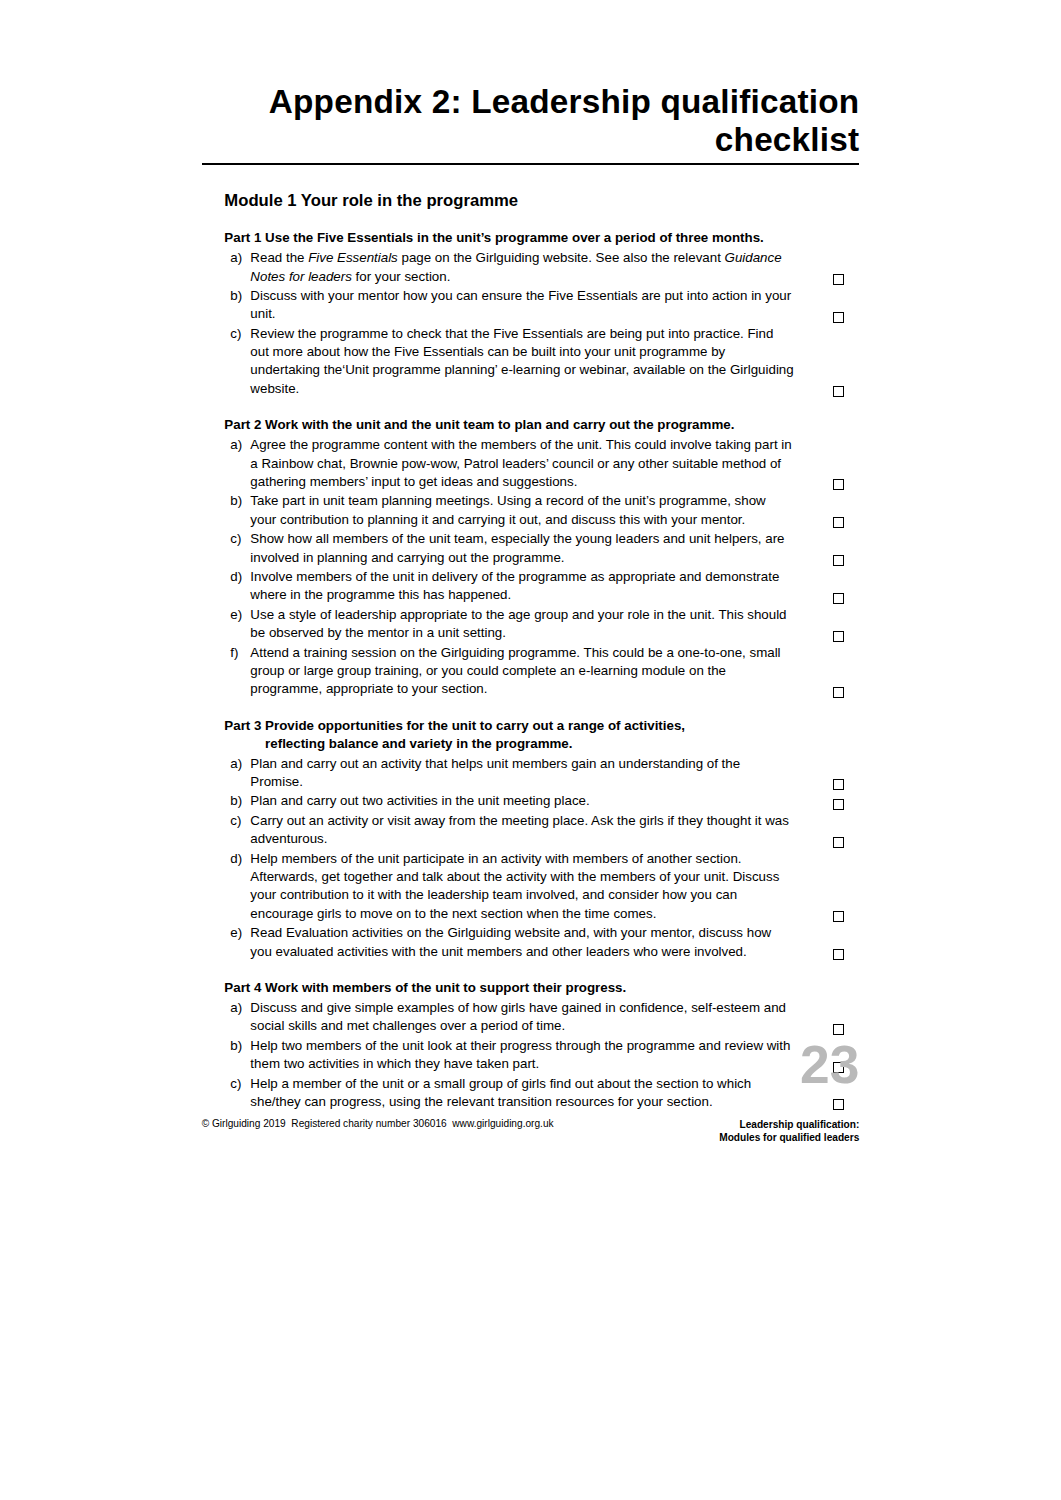Appendix 2: Leadership qualification checklist
Module 1 Your role in the programme
Part 1 Use the Five Essentials in the unit’s programme over a period of three months.
a) Read the Five Essentials page on the Girlguiding website. See also the relevant Guidance Notes for leaders for your section.
b) Discuss with your mentor how you can ensure the Five Essentials are put into action in your unit.
c) Review the programme to check that the Five Essentials are being put into practice. Find out more about how the Five Essentials can be built into your unit programme by undertaking the‘Unit programme planning’ e-learning or webinar, available on the Girlguiding website.
Part 2 Work with the unit and the unit team to plan and carry out the programme.
a) Agree the programme content with the members of the unit. This could involve taking part in a Rainbow chat, Brownie pow-wow, Patrol leaders’ council or any other suitable method of gathering members’ input to get ideas and suggestions.
b) Take part in unit team planning meetings. Using a record of the unit’s programme, show your contribution to planning it and carrying it out, and discuss this with your mentor.
c) Show how all members of the unit team, especially the young leaders and unit helpers, are involved in planning and carrying out the programme.
d) Involve members of the unit in delivery of the programme as appropriate and demonstrate where in the programme this has happened.
e) Use a style of leadership appropriate to the age group and your role in the unit. This should be observed by the mentor in a unit setting.
f) Attend a training session on the Girlguiding programme. This could be a one-to-one, small group or large group training, or you could complete an e-learning module on the programme, appropriate to your section.
Part 3 Provide opportunities for the unit to carry out a range of activities,
reflecting balance and variety in the programme.
a) Plan and carry out an activity that helps unit members gain an understanding of the Promise.
b) Plan and carry out two activities in the unit meeting place.
c) Carry out an activity or visit away from the meeting place. Ask the girls if they thought it was adventurous.
d) Help members of the unit participate in an activity with members of another section. Afterwards, get together and talk about the activity with the members of your unit. Discuss your contribution to it with the leadership team involved, and consider how you can encourage girls to move on to the next section when the time comes.
e) Read Evaluation activities on the Girlguiding website and, with your mentor, discuss how you evaluated activities with the unit members and other leaders who were involved.
Part 4 Work with members of the unit to support their progress.
a) Discuss and give simple examples of how girls have gained in confidence, self-esteem and social skills and met challenges over a period of time.
b) Help two members of the unit look at their progress through the programme and review with them two activities in which they have taken part.
c) Help a member of the unit or a small group of girls find out about the section to which she/they can progress, using the relevant transition resources for your section.
23
© Girlguiding 2019 Registered charity number 306016 www.girlguiding.org.uk
Leadership qualification:
Modules for qualified leaders